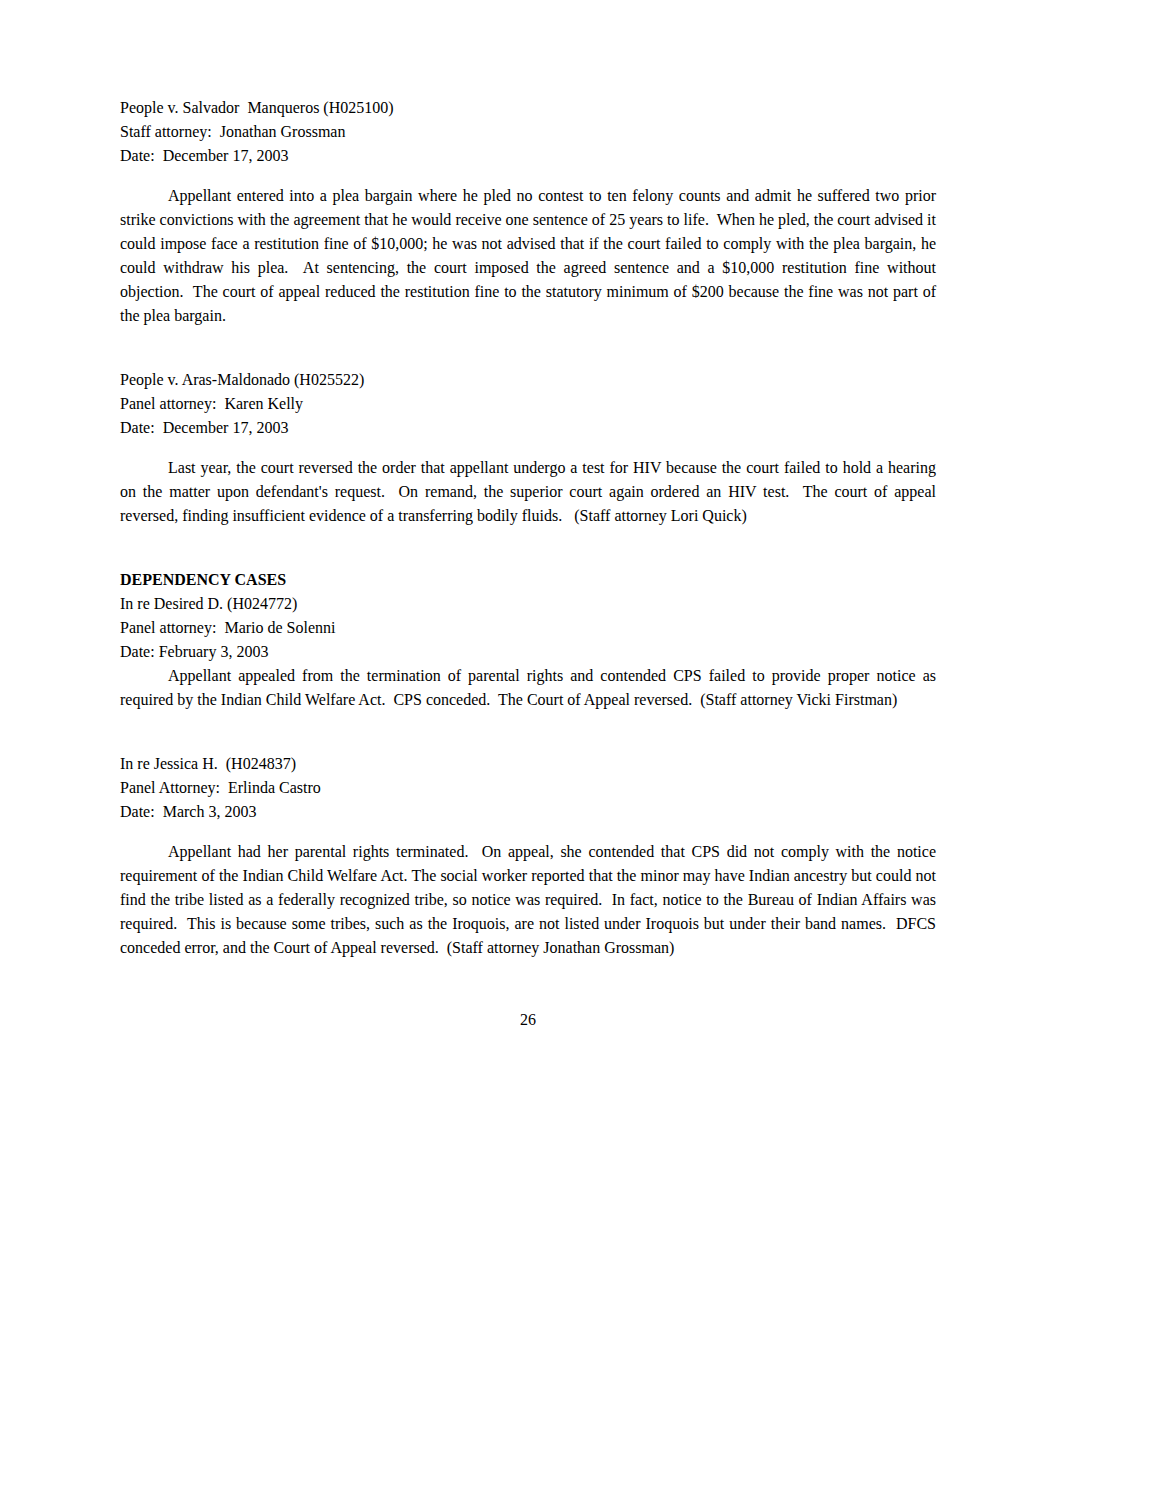People v. Salvador Manqueros (H025100)
Staff attorney: Jonathan Grossman
Date: December 17, 2003
Appellant entered into a plea bargain where he pled no contest to ten felony counts and admit he suffered two prior strike convictions with the agreement that he would receive one sentence of 25 years to life. When he pled, the court advised it could impose face a restitution fine of $10,000; he was not advised that if the court failed to comply with the plea bargain, he could withdraw his plea. At sentencing, the court imposed the agreed sentence and a $10,000 restitution fine without objection. The court of appeal reduced the restitution fine to the statutory minimum of $200 because the fine was not part of the plea bargain.
People v. Aras-Maldonado (H025522)
Panel attorney: Karen Kelly
Date: December 17, 2003
Last year, the court reversed the order that appellant undergo a test for HIV because the court failed to hold a hearing on the matter upon defendant's request. On remand, the superior court again ordered an HIV test. The court of appeal reversed, finding insufficient evidence of a transferring bodily fluids. (Staff attorney Lori Quick)
Dependency Cases
In re Desired D. (H024772)
Panel attorney: Mario de Solenni
Date: February 3, 2003
Appellant appealed from the termination of parental rights and contended CPS failed to provide proper notice as required by the Indian Child Welfare Act. CPS conceded. The Court of Appeal reversed. (Staff attorney Vicki Firstman)
In re Jessica H. (H024837)
Panel Attorney: Erlinda Castro
Date: March 3, 2003
Appellant had her parental rights terminated. On appeal, she contended that CPS did not comply with the notice requirement of the Indian Child Welfare Act. The social worker reported that the minor may have Indian ancestry but could not find the tribe listed as a federally recognized tribe, so notice was required. In fact, notice to the Bureau of Indian Affairs was required. This is because some tribes, such as the Iroquois, are not listed under Iroquois but under their band names. DFCS conceded error, and the Court of Appeal reversed. (Staff attorney Jonathan Grossman)
26